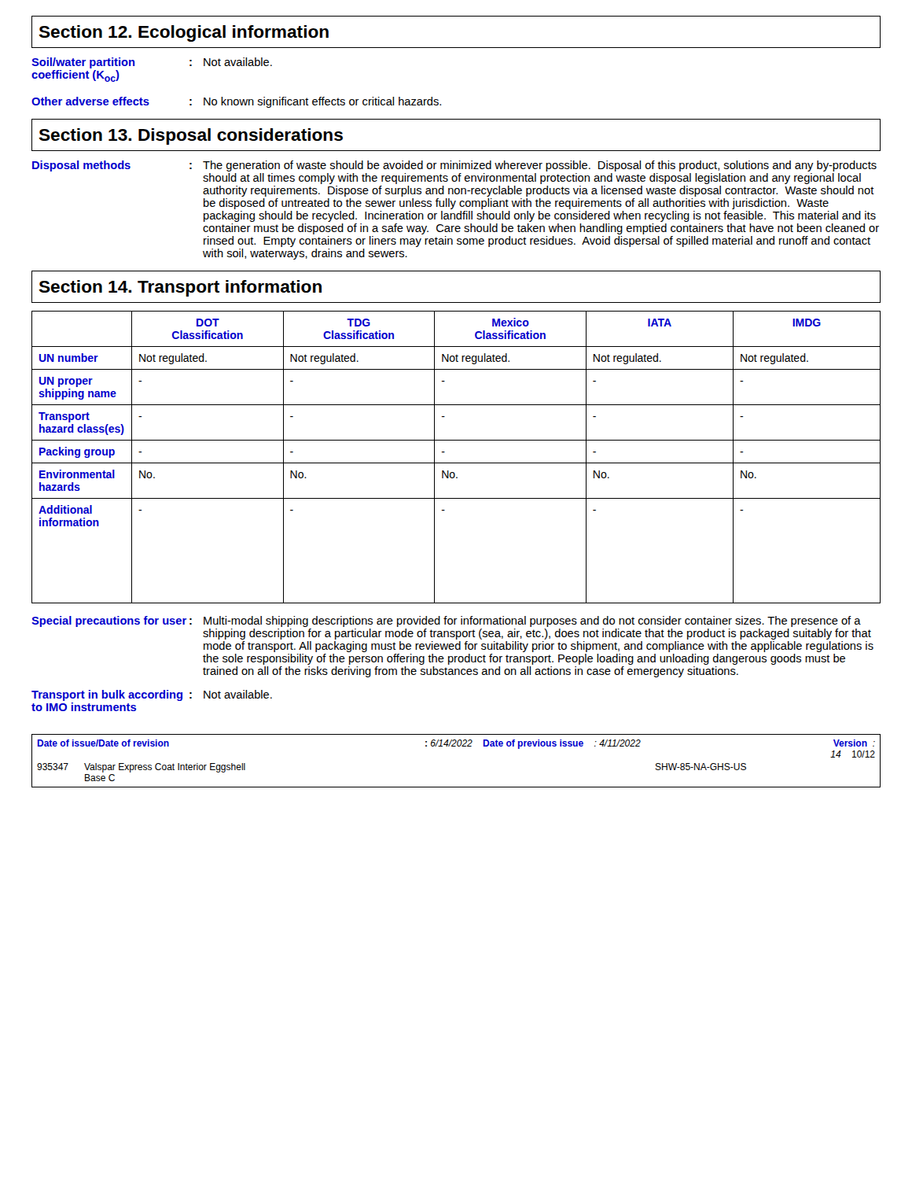Section 12. Ecological information
Soil/water partition coefficient (Koc)
:
Not available.
Other adverse effects
:
No known significant effects or critical hazards.
Section 13. Disposal considerations
Disposal methods
:
The generation of waste should be avoided or minimized wherever possible. Disposal of this product, solutions and any by-products should at all times comply with the requirements of environmental protection and waste disposal legislation and any regional local authority requirements. Dispose of surplus and non-recyclable products via a licensed waste disposal contractor. Waste should not be disposed of untreated to the sewer unless fully compliant with the requirements of all authorities with jurisdiction. Waste packaging should be recycled. Incineration or landfill should only be considered when recycling is not feasible. This material and its container must be disposed of in a safe way. Care should be taken when handling emptied containers that have not been cleaned or rinsed out. Empty containers or liners may retain some product residues. Avoid dispersal of spilled material and runoff and contact with soil, waterways, drains and sewers.
Section 14. Transport information
| | DOT Classification | TDG Classification | Mexico Classification | IATA | IMDG |
| --- | --- | --- | --- | --- | --- |
| UN number | Not regulated. | Not regulated. | Not regulated. | Not regulated. | Not regulated. |
| UN proper shipping name | - | - | - | - | - |
| Transport hazard class(es) | - | - | - | - | - |
| Packing group | - | - | - | - | - |
| Environmental hazards | No. | No. | No. | No. | No. |
| Additional information | - | - | - | - | - |
Special precautions for user
:
Multi-modal shipping descriptions are provided for informational purposes and do not consider container sizes. The presence of a shipping description for a particular mode of transport (sea, air, etc.), does not indicate that the product is packaged suitably for that mode of transport. All packaging must be reviewed for suitability prior to shipment, and compliance with the applicable regulations is the sole responsibility of the person offering the product for transport. People loading and unloading dangerous goods must be trained on all of the risks deriving from the substances and on all actions in case of emergency situations.
Transport in bulk according to IMO instruments
:
Not available.
Date of issue/Date of revision
: 6/14/2022 Date of previous issue : 4/11/2022
Version : 14 10/12
935347
Valspar Express Coat Interior Eggshell
Base C
SHW-85-NA-GHS-US